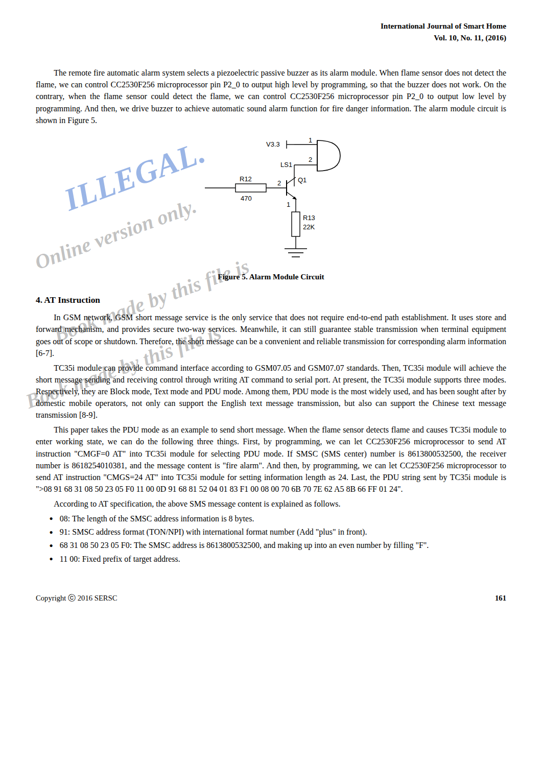International Journal of Smart Home
Vol. 10, No. 11, (2016)
The remote fire automatic alarm system selects a piezoelectric passive buzzer as its alarm module. When flame sensor does not detect the flame, we can control CC2530F256 microprocessor pin P2_0 to output high level by programming, so that the buzzer does not work. On the contrary, when the flame sensor could detect the flame, we can control CC2530F256 microprocessor pin P2_0 to output low level by programming. And then, we drive buzzer to achieve automatic sound alarm function for fire danger information. The alarm module circuit is shown in Figure 5.
V3.3 1 2 LS1 Q1 2 1 R12 470 R13 22K
Figure 5. Alarm Module Circuit
4. AT Instruction
In GSM network, GSM short message service is the only service that does not require end-to-end path establishment. It uses store and forward mechanism, and provides secure two-way services. Meanwhile, it can still guarantee stable transmission when terminal equipment goes out of scope or shutdown. Therefore, the short message can be a convenient and reliable transmission for corresponding alarm information [6-7].
TC35i module can provide command interface according to GSM07.05 and GSM07.07 standards. Then, TC35i module will achieve the short message sending and receiving control through writing AT command to serial port. At present, the TC35i module supports three modes. Respectively, they are Block mode, Text mode and PDU mode. Among them, PDU mode is the most widely used, and has been sought after by domestic mobile operators, not only can support the English text message transmission, but also can support the Chinese text message transmission [8-9].
This paper takes the PDU mode as an example to send short message. When the flame sensor detects flame and causes TC35i module to enter working state, we can do the following three things. First, by programming, we can let CC2530F256 microprocessor to send AT instruction "CMGF=0 AT" into TC35i module for selecting PDU mode. If SMSC (SMS center) number is 8613800532500, the receiver number is 8618254010381, and the message content is "fire alarm". And then, by programming, we can let CC2530F256 microprocessor to send AT instruction "CMGS=24 AT" into TC35i module for setting information length as 24. Last, the PDU string sent by TC35i module is ">08 91 68 31 08 50 23 05 F0 11 00 0D 91 68 81 52 04 01 83 F1 00 08 00 70 6B 70 7E 62 A5 8B 66 FF 01 24".
According to AT specification, the above SMS message content is explained as follows.
08: The length of the SMSC address information is 8 bytes.
91: SMSC address format (TON/NPI) with international format number (Add "plus" in front).
68 31 08 50 23 05 F0: The SMSC address is 8613800532500, and making up into an even number by filling "F".
11 00: Fixed prefix of target address.
Copyright ⓒ 2016 SERSC 161
ILLEGAL.
Online version only.
Book made by this file is
Book made by this file is